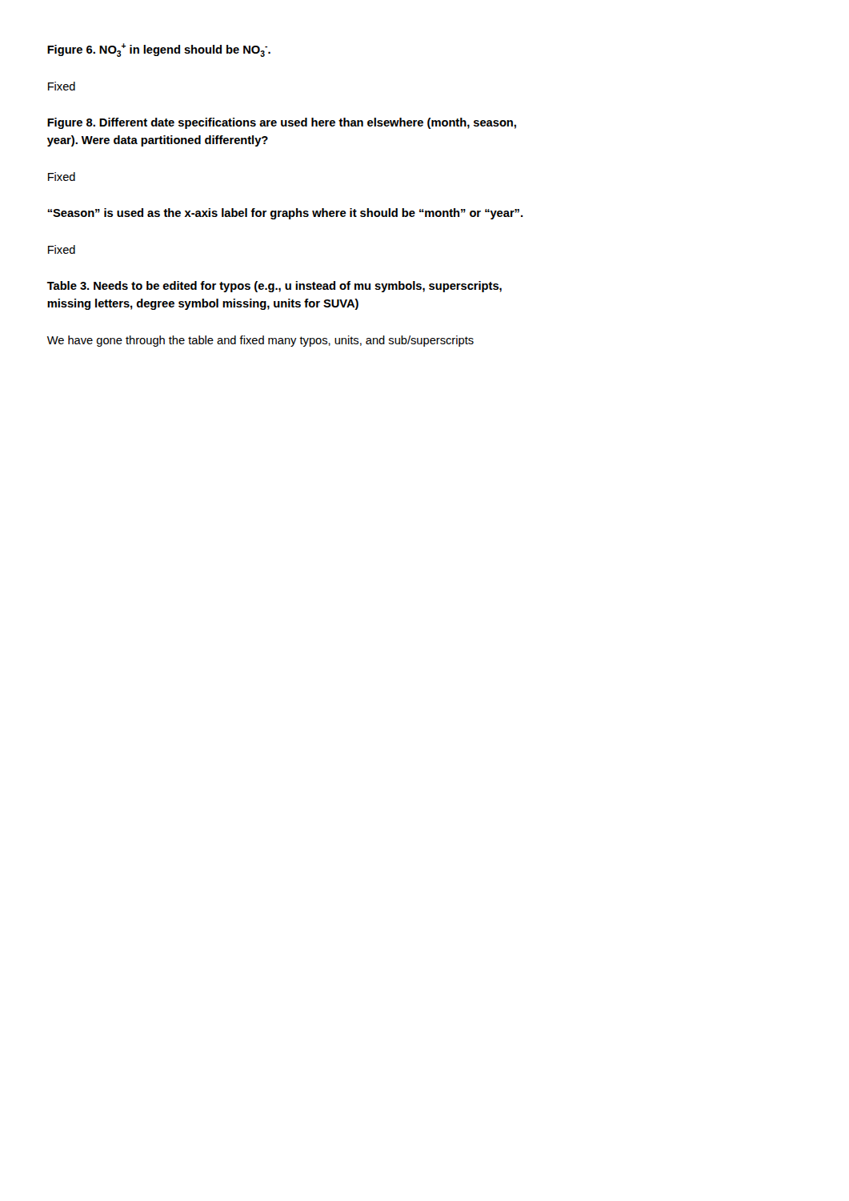Figure 6. NO3+ in legend should be NO3-.
Fixed
Figure 8. Different date specifications are used here than elsewhere (month, season, year). Were data partitioned differently?
Fixed
“Season” is used as the x-axis label for graphs where it should be “month” or “year”.
Fixed
Table 3. Needs to be edited for typos (e.g., u instead of mu symbols, superscripts, missing letters, degree symbol missing, units for SUVA)
We have gone through the table and fixed many typos, units, and sub/superscripts